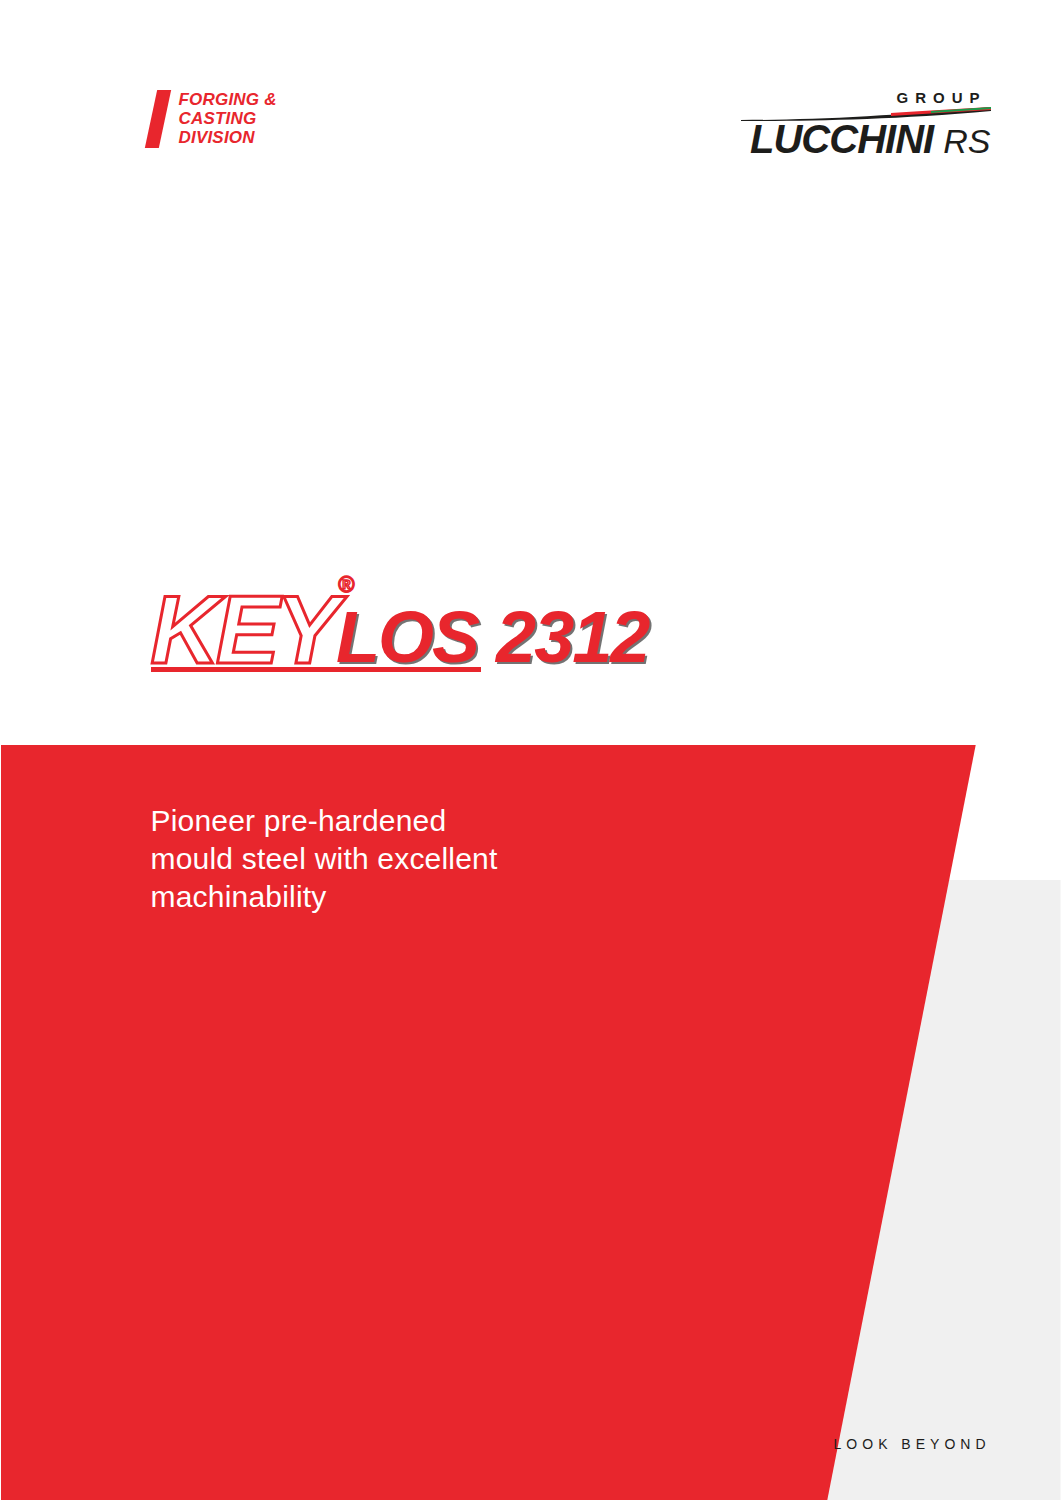Forging &
Casting
Division
GROUP
LUCCHINI RS
KEY®LOS 2312
Pioneer pre-hardened
mould steel with excellent
machinability
Look Beyond